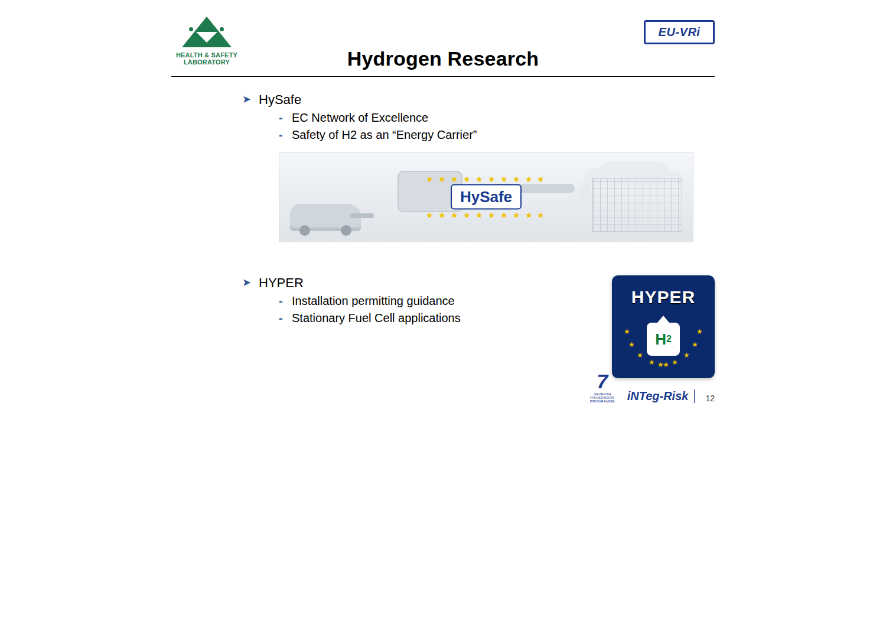HEALTH & SAFETYLABORATORY
Hydrogen Research
EU-VRi
HySafe
EC Network of Excellence
Safety of H2 as an “Energy Carrier”
★ ★ ★ ★ ★ ★ ★ ★ ★ ★
HySafe
★ ★ ★ ★ ★ ★ ★ ★ ★ ★
HYPER
Installation permitting guidance
Stationary Fuel Cell applications
HYPER
H2
★ ★ ★ ★ ★ ★ ★ ★ ★ ★
7
SEVENTH FRAMEWORK
PROGRAMME
iNTeg-Risk
12